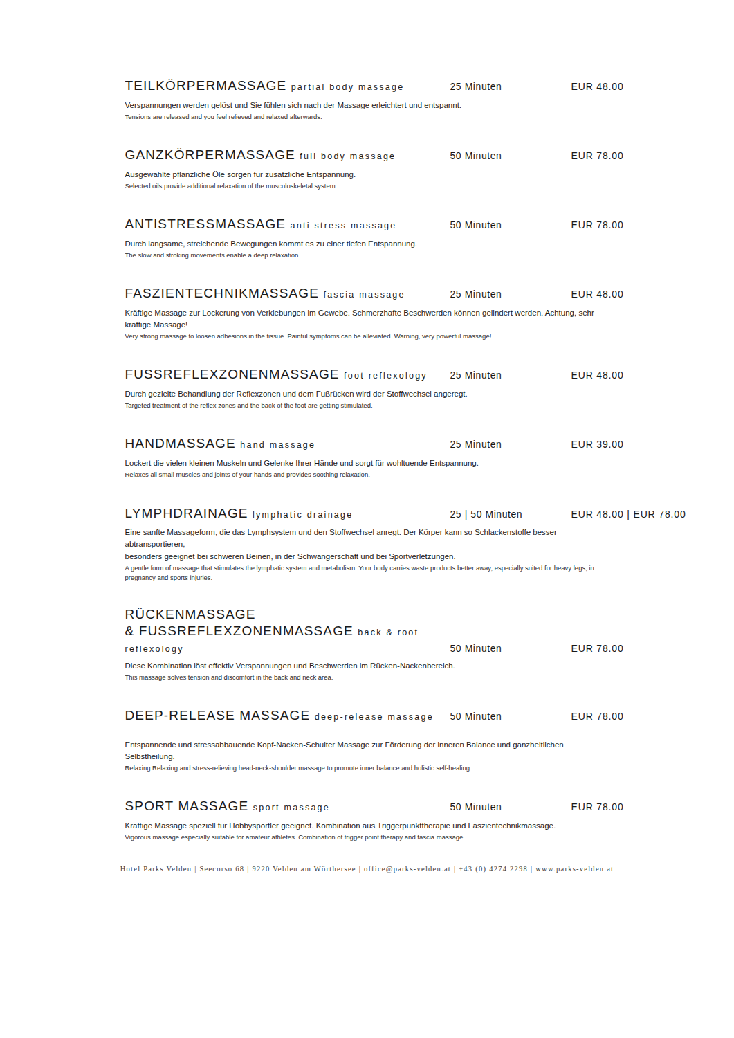TEILKÖRPERMASSAGE partial body massage
25 Minuten
EUR 48.00
Verspannungen werden gelöst und Sie fühlen sich nach der Massage erleichtert und entspannt.
Tensions are released and you feel relieved and relaxed afterwards.
GANZKÖRPERMASSAGE full body massage
50 Minuten
EUR 78.00
Ausgewählte pflanzliche Öle sorgen für zusätzliche Entspannung.
Selected oils provide additional relaxation of the musculoskeletal system.
ANTISTRESSMASSAGE anti stress massage
50 Minuten
EUR 78.00
Durch langsame, streichende Bewegungen kommt es zu einer tiefen Entspannung.
The slow and stroking movements enable a deep relaxation.
FASZIENTECHNIKMASSAGE fascia massage
25 Minuten
EUR 48.00
Kräftige Massage zur Lockerung von Verklebungen im Gewebe. Schmerzhafte Beschwerden können gelindert werden. Achtung, sehr kräftige Massage!
Very strong massage to loosen adhesions in the tissue. Painful symptoms can be alleviated. Warning, very powerful massage!
FUSSREFLEXZONENMASSAGE foot reflexology
25 Minuten
EUR 48.00
Durch gezielte Behandlung der Reflexzonen und dem Fußrücken wird der Stoffwechsel angeregt.
Targeted treatment of the reflex zones and the back of the foot are getting stimulated.
HANDMASSAGE hand massage
25 Minuten
EUR 39.00
Lockert die vielen kleinen Muskeln und Gelenke Ihrer Hände und sorgt für wohltuende Entspannung.
Relaxes all small muscles and joints of your hands and provides soothing relaxation.
LYMPHDRAINAGE lymphatic drainage
25 | 50 Minuten
EUR 48.00 | EUR 78.00
Eine sanfte Massageform, die das Lymphsystem und den Stoffwechsel anregt. Der Körper kann so Schlackenstoffe besser abtransportieren,
besonders geeignet bei schweren Beinen, in der Schwangerschaft und bei Sportverletzungen.
A gentle form of massage that stimulates the lymphatic system and metabolism. Your body carries waste products better away, especially suited for heavy legs, in pregnancy and sports injuries.
RÜCKENMASSAGE
& FUSSREFLEXZONENMASSAGE back & root reflexology
50 Minuten
EUR 78.00
Diese Kombination löst effektiv Verspannungen und Beschwerden im Rücken-Nackenbereich.
This massage solves tension and discomfort in the back and neck area.
DEEP-RELEASE MASSAGE deep-release massage
50 Minuten
EUR 78.00
Entspannende und stressabbauende Kopf-Nacken-Schulter Massage zur Förderung der inneren Balance und ganzheitlichen Selbstheilung.
Relaxing Relaxing and stress-relieving head-neck-shoulder massage to promote inner balance and holistic self-healing.
SPORT MASSAGE sport massage
50 Minuten
EUR 78.00
Kräftige Massage speziell für Hobbysportler geeignet. Kombination aus Triggerpunkttherapie und Faszientechnikmassage.
Vigorous massage especially suitable for amateur athletes. Combination of trigger point therapy and fascia massage.
Hotel Parks Velden | Seecorso 68 | 9220 Velden am Wörthersee | office@parks-velden.at | +43 (0) 4274 2298 | www.parks-velden.at